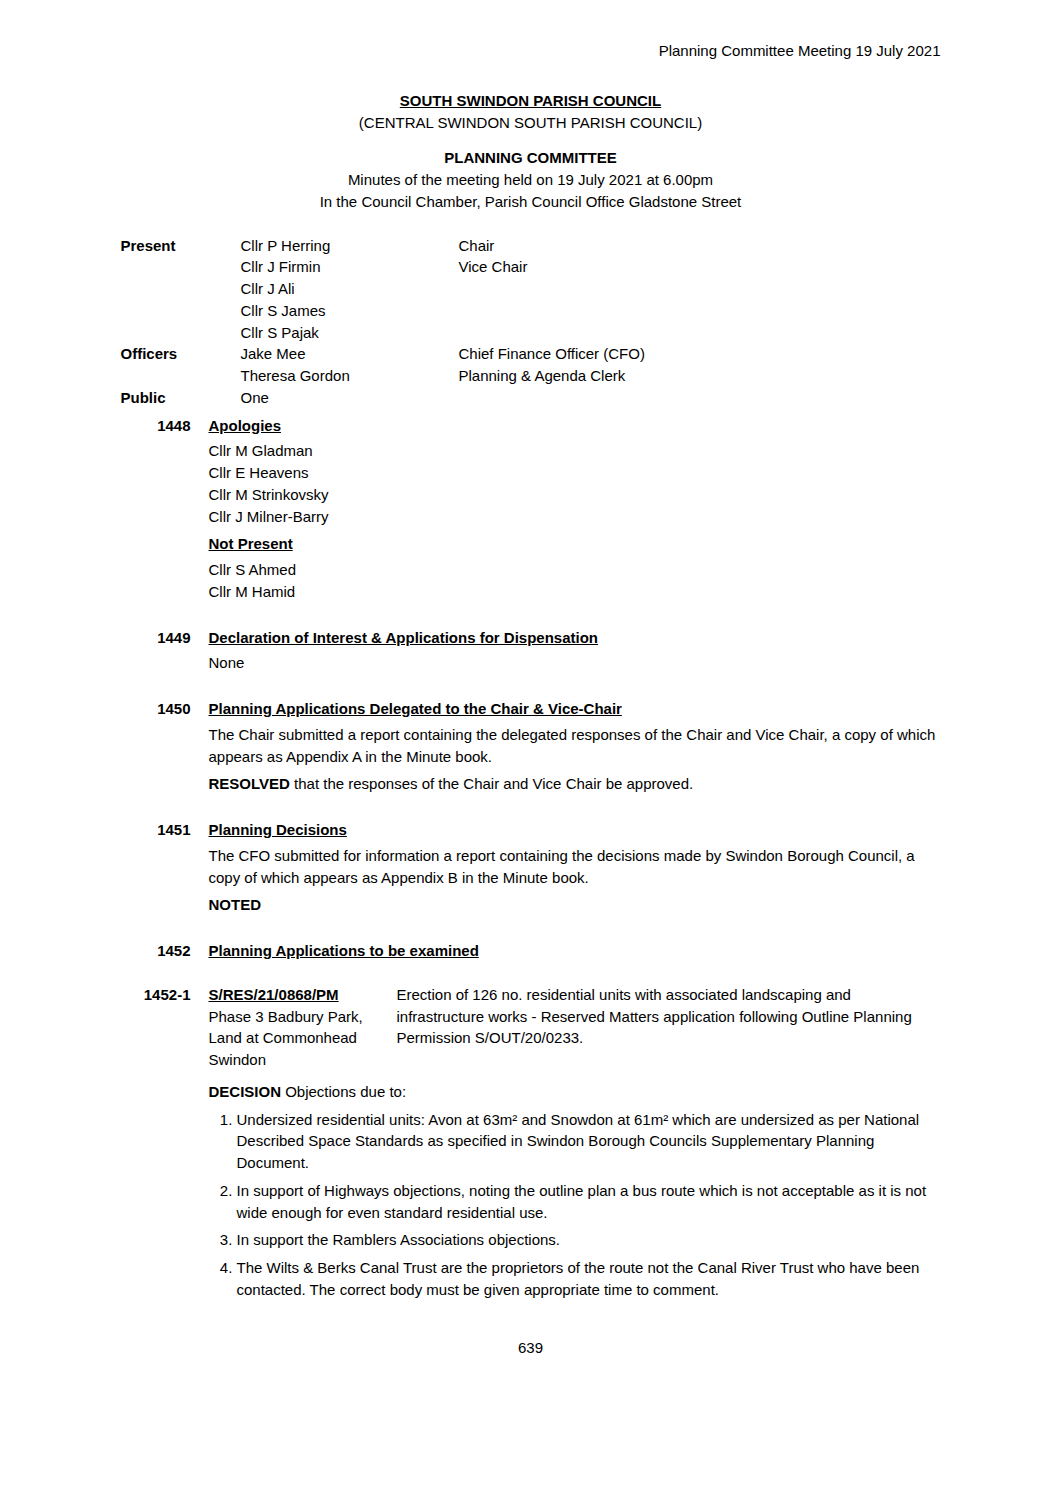Planning Committee Meeting 19 July 2021
SOUTH SWINDON PARISH COUNCIL
(CENTRAL SWINDON SOUTH PARISH COUNCIL)
PLANNING COMMITTEE
Minutes of the meeting held on 19 July 2021 at 6.00pm
In the Council Chamber, Parish Council Office Gladstone Street
| Present | Cllr P Herring | Chair |
| | Cllr J Firmin | Vice Chair |
| | Cllr J Ali | |
| | Cllr S James | |
| | Cllr S Pajak | |
| Officers | Jake Mee | Chief Finance Officer (CFO) |
| | Theresa Gordon | Planning & Agenda Clerk |
| Public | One | |
1448
Apologies
Cllr M Gladman
Cllr E Heavens
Cllr M Strinkovsky
Cllr J Milner-Barry
Not Present
Cllr S Ahmed
Cllr M Hamid
1449
Declaration of Interest & Applications for Dispensation
None
1450
Planning Applications Delegated to the Chair & Vice-Chair
The Chair submitted a report containing the delegated responses of the Chair and Vice Chair, a copy of which appears as Appendix A in the Minute book.
RESOLVED that the responses of the Chair and Vice Chair be approved.
1451
Planning Decisions
The CFO submitted for information a report containing the decisions made by Swindon Borough Council, a copy of which appears as Appendix B in the Minute book.
NOTED
1452
Planning Applications to be examined
1452-1
S/RES/21/0868/PM
Phase 3 Badbury Park, Land at Commonhead Swindon
Erection of 126 no. residential units with associated landscaping and infrastructure works - Reserved Matters application following Outline Planning Permission S/OUT/20/0233.
DECISION Objections due to:
Undersized residential units: Avon at 63m² and Snowdon at 61m² which are undersized as per National Described Space Standards as specified in Swindon Borough Councils Supplementary Planning Document.
In support of Highways objections, noting the outline plan a bus route which is not acceptable as it is not wide enough for even standard residential use.
In support the Ramblers Associations objections.
The Wilts & Berks Canal Trust are the proprietors of the route not the Canal River Trust who have been contacted. The correct body must be given appropriate time to comment.
639